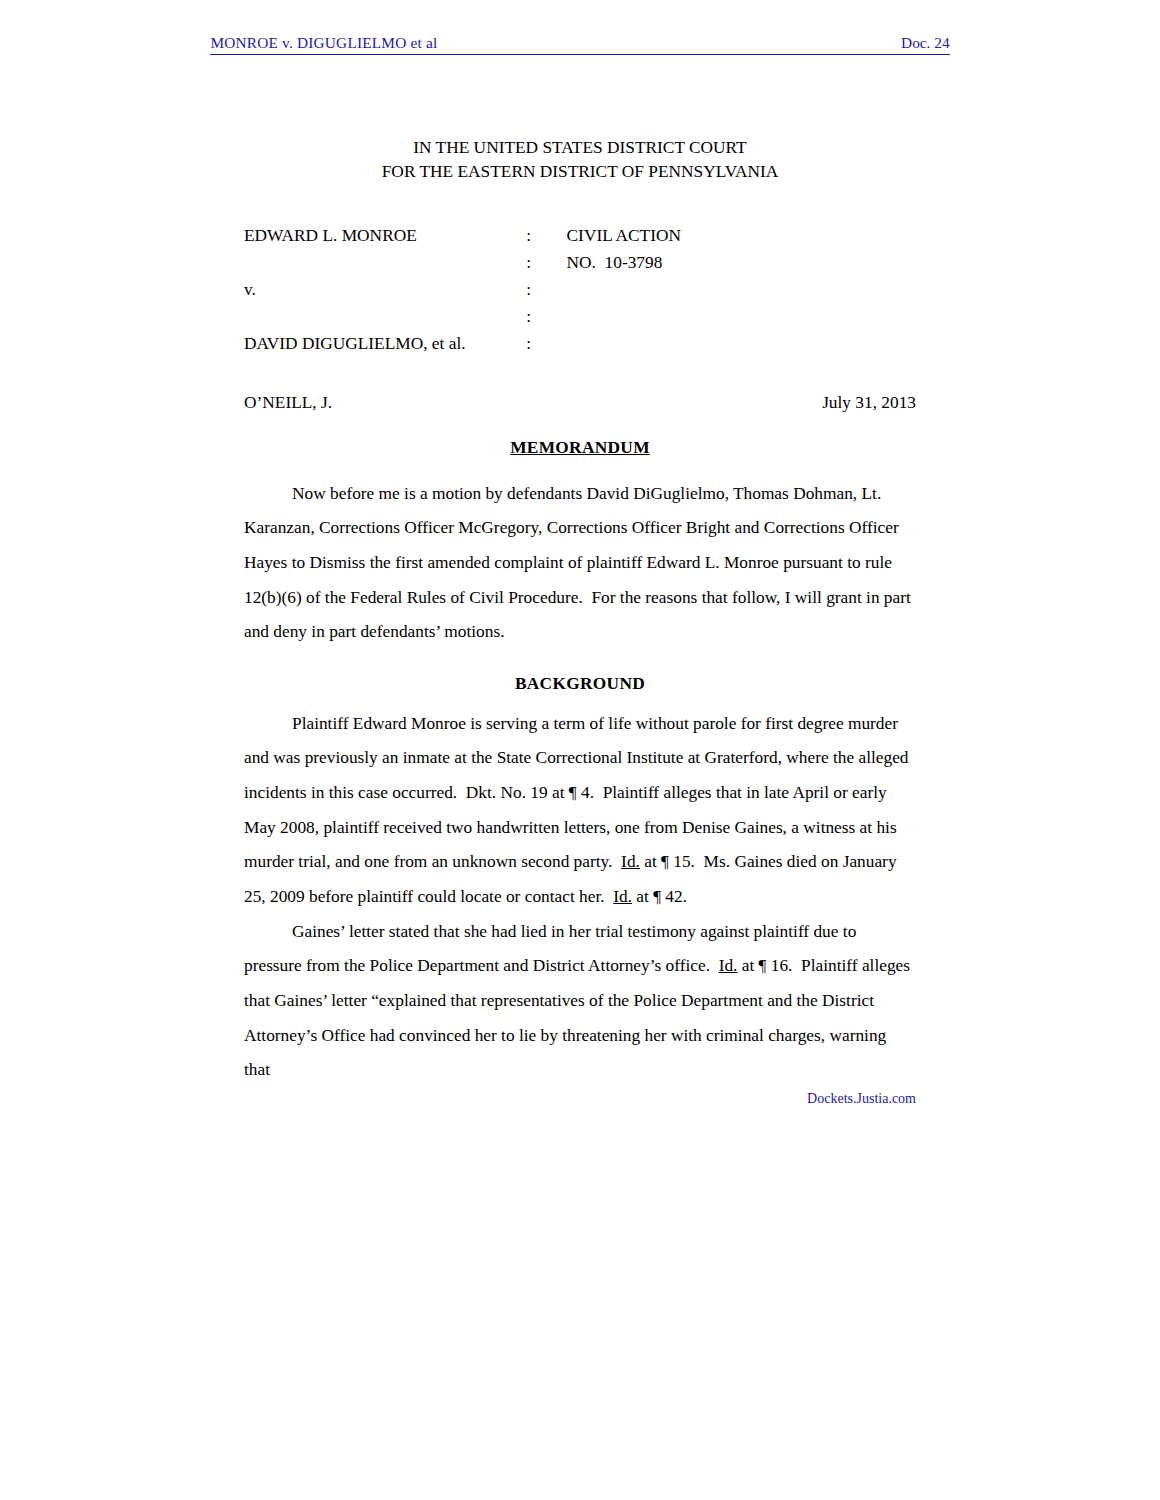MONROE v. DIGUGLIELMO et al Doc. 24
IN THE UNITED STATES DISTRICT COURT
FOR THE EASTERN DISTRICT OF PENNSYLVANIA
| EDWARD L. MONROE | : | CIVIL ACTION |
| | : | NO. 10-3798 |
| v. | : | |
| | : | |
| DAVID DIGUGLIELMO, et al. | : | |
O’NEILL, J. July 31, 2013
MEMORANDUM
Now before me is a motion by defendants David DiGuglielmo, Thomas Dohman, Lt. Karanzan, Corrections Officer McGregory, Corrections Officer Bright and Corrections Officer Hayes to Dismiss the first amended complaint of plaintiff Edward L. Monroe pursuant to rule 12(b)(6) of the Federal Rules of Civil Procedure. For the reasons that follow, I will grant in part and deny in part defendants’ motions.
BACKGROUND
Plaintiff Edward Monroe is serving a term of life without parole for first degree murder and was previously an inmate at the State Correctional Institute at Graterford, where the alleged incidents in this case occurred. Dkt. No. 19 at ¶ 4. Plaintiff alleges that in late April or early May 2008, plaintiff received two handwritten letters, one from Denise Gaines, a witness at his murder trial, and one from an unknown second party. Id. at ¶ 15. Ms. Gaines died on January 25, 2009 before plaintiff could locate or contact her. Id. at ¶ 42.
Gaines’ letter stated that she had lied in her trial testimony against plaintiff due to pressure from the Police Department and District Attorney’s office. Id. at ¶ 16. Plaintiff alleges that Gaines’ letter “explained that representatives of the Police Department and the District Attorney’s Office had convinced her to lie by threatening her with criminal charges, warning that
Dockets. Justia.com